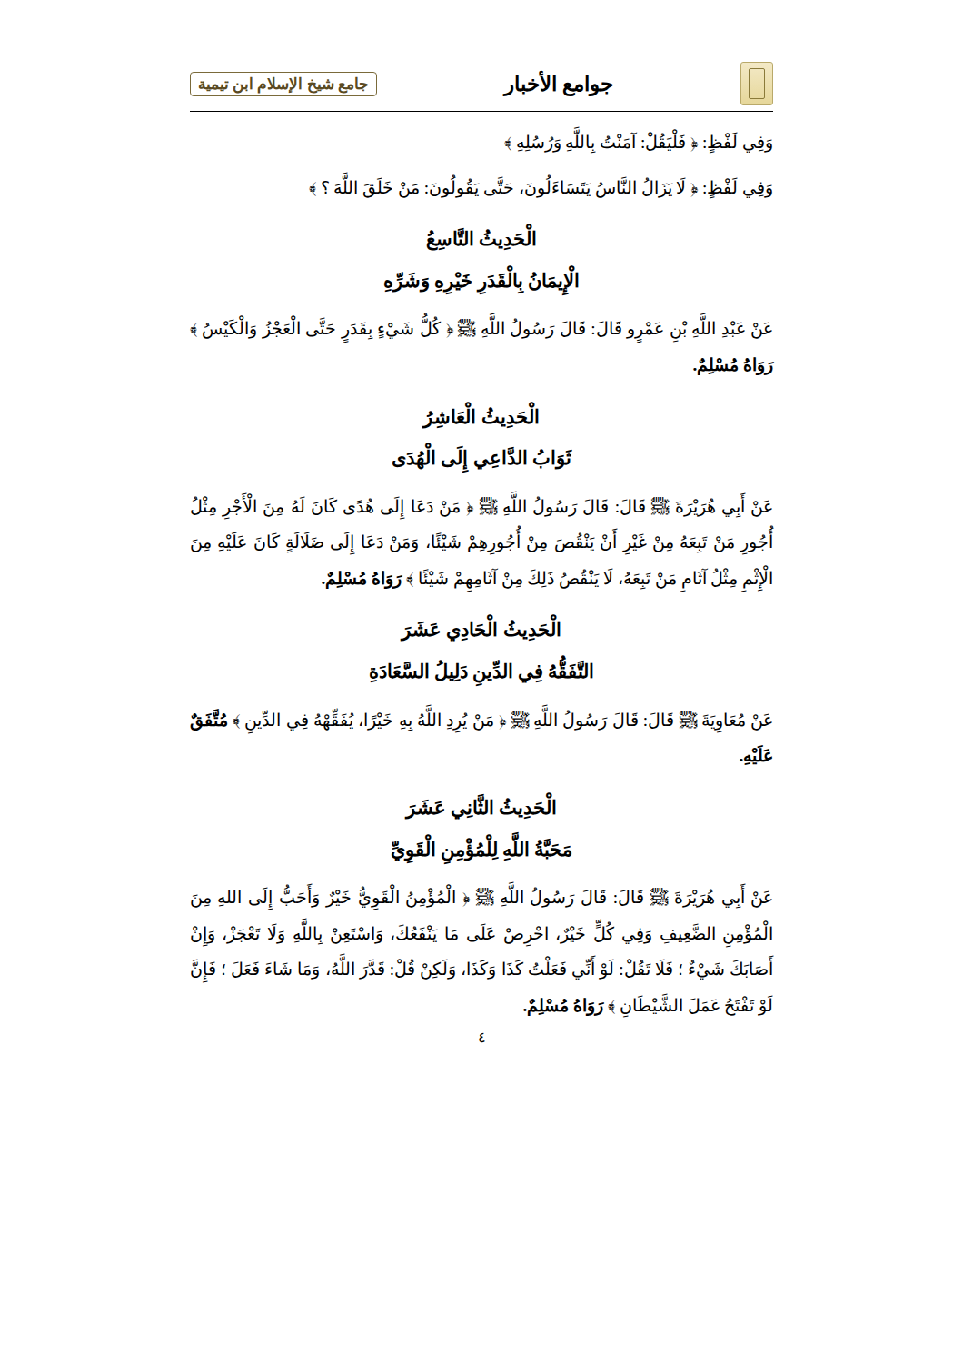جوامع الأخبار
جامع شيخ الإسلام ابن تيمية
وَفِي لَفْظٍ: ﴿ فَلْيَقُلْ: آمَنْتُ بِاللَّهِ وَرُسُلِهِ ﴾
وَفِي لَفْظٍ: ﴿ لَا يَزَالُ النَّاسُ يَتَسَاءَلُونَ، حَتَّى يَقُولُونَ: مَنْ خَلَقَ اللَّهَ ؟ ﴾
الْحَدِيثُ التَّاسِعُ
الْإِيمَانُ بِالْقَدَرِ خَيْرِهِ وَشَرِّهِ
عَنْ عَبْدِ اللَّهِ بْنِ عَمْرٍو قَالَ: قَالَ رَسُولُ اللَّهِ ﷺ ﴿ كُلُّ شَيْءٍ بِقَدَرٍ حَتَّى الْعَجْزُ وَالْكَيْسُ ﴾ رَوَاهُ مُسْلِمٌ.
الْحَدِيثُ الْعَاشِرُ
ثَوَابُ الدَّاعِي إِلَى الْهُدَى
عَنْ أَبِي هُرَيْرَةَ ﷺ قَالَ: قَالَ رَسُولُ اللَّهِ ﷺ ﴿ مَنْ دَعَا إِلَى هُدًى كَانَ لَهُ مِنَ الْأَجْرِ مِثْلُ أُجُورِ مَنْ تَبِعَهُ مِنْ غَيْرِ أَنْ يَنْقُصَ مِنْ أُجُورِهِمْ شَيْئًا، وَمَنْ دَعَا إِلَى ضَلَالَةٍ كَانَ عَلَيْهِ مِنَ الْإِثْمِ مِثْلُ آثَامِ مَنْ تَبِعَهُ، لَا يَنْقُصُ ذَلِكَ مِنْ آثَامِهِمْ شَيْئًا ﴾ رَوَاهُ مُسْلِمٌ.
الْحَدِيثُ الْحَادِي عَشَرَ
التَّفَقُّهُ فِي الدِّينِ دَلِيلُ السَّعَادَةِ
عَنْ مُعَاوِيَةَ ﷺ قَالَ: قَالَ رَسُولُ اللَّهِ ﷺ ﴿ مَنْ يُرِدِ اللَّهُ بِهِ خَيْرًا، يُفَقِّهْهُ فِي الدِّينِ ﴾ مُتَّفَقٌ عَلَيْهِ.
الْحَدِيثُ الثَّانِي عَشَرَ
مَحَبَّةُ اللَّهِ لِلْمُؤْمِنِ الْقَوِيِّ
عَنْ أَبِي هُرَيْرَةَ ﷺ قَالَ: قَالَ رَسُولُ اللَّهِ ﷺ ﴿ الْمُؤْمِنُ الْقَوِيُّ خَيْرٌ وَأَحَبُّ إِلَى اللهِ مِنَ الْمُؤْمِنِ الضَّعِيفِ وَفِي كُلٍّ خَيْرٌ، احْرِصْ عَلَى مَا يَنْفَعُكَ، وَاسْتَعِنْ بِاللَّهِ وَلَا تَعْجَزْ، وَإِنْ أَصَابَكَ شَيْءٌ ؛ فَلَا تَقُلْ: لَوْ أَنِّي فَعَلْتُ كَذَا وَكَذَا، وَلَكِنْ قُلْ: قَدَّرَ اللَّهُ، وَمَا شَاءَ فَعَلَ ؛ فَإِنَّ لَوْ تَفْتَحُ عَمَلَ الشَّيْطَانِ ﴾ رَوَاهُ مُسْلِمٌ.
٤